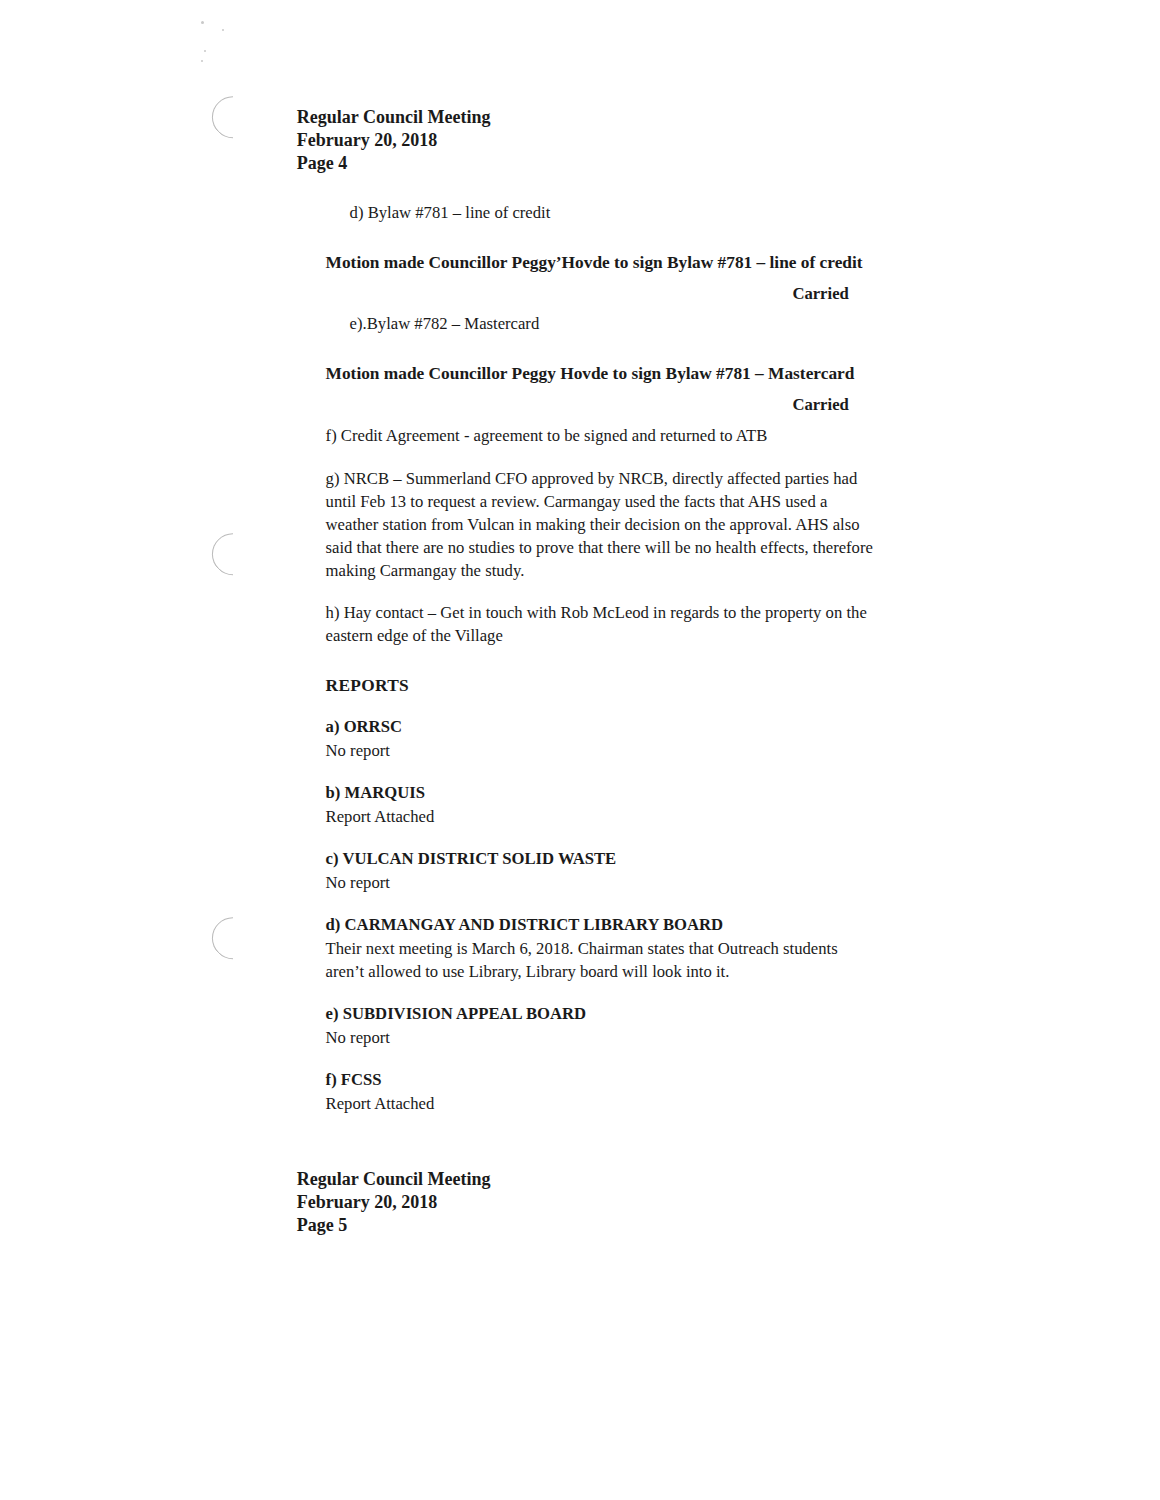Regular Council Meeting
February 20, 2018
Page 4
d) Bylaw #781 – line of credit
Motion made Councillor Peggy’Hovde to sign Bylaw #781 – line of credit
Carried
e).Bylaw #782 – Mastercard
Motion made Councillor Peggy Hovde to sign Bylaw #781 – Mastercard
Carried
f) Credit Agreement - agreement to be signed and returned to ATB
g) NRCB – Summerland CFO approved by NRCB, directly affected parties had until Feb 13 to request a review. Carmangay used the facts that AHS used a weather station from Vulcan in making their decision on the approval. AHS also said that there are no studies to prove that there will be no health effects, therefore making Carmangay the study.
h) Hay contact – Get in touch with Rob McLeod in regards to the property on the eastern edge of the Village
REPORTS
a) ORRSC
No report
b) MARQUIS
Report Attached
c) VULCAN DISTRICT SOLID WASTE
No report
d) CARMANGAY AND DISTRICT LIBRARY BOARD
Their next meeting is March 6, 2018. Chairman states that Outreach students aren’t allowed to use Library, Library board will look into it.
e) SUBDIVISION APPEAL BOARD
No report
f) FCSS
Report Attached
Regular Council Meeting
February 20, 2018
Page 5